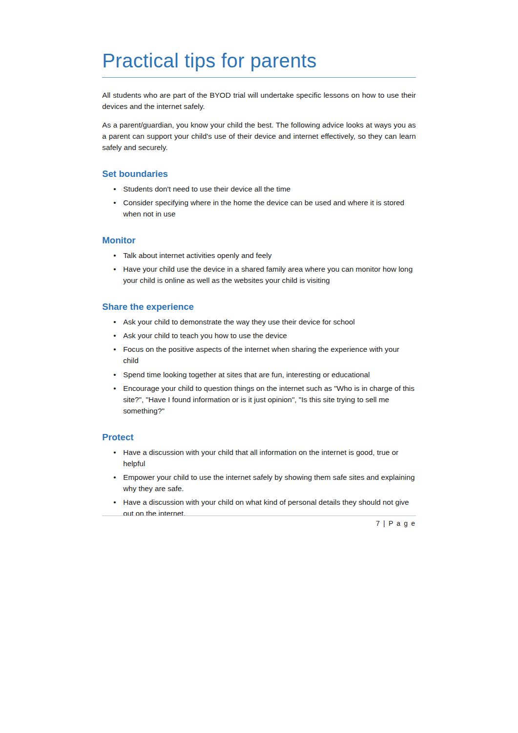Practical tips for parents
All students who are part of the BYOD trial will undertake specific lessons on how to use their devices and the internet safely.
As a parent/guardian, you know your child the best. The following advice looks at ways you as a parent can support your child's use of their device and internet effectively, so they can learn safely and securely.
Set boundaries
Students don't need to use their device all the time
Consider specifying where in the home the device can be used and where it is stored when not in use
Monitor
Talk about internet activities openly and feely
Have your child use the device in a shared family area where you can monitor how long your child is online as well as the websites your child is visiting
Share the experience
Ask your child to demonstrate the way they use their device for school
Ask your child to teach you how to use the device
Focus on the positive aspects of the internet when sharing the experience with your child
Spend time looking together at sites that are fun, interesting or educational
Encourage your child to question things on the internet such as "Who is in charge of this site?", "Have I found information or is it just opinion", "Is this site trying to sell me something?"
Protect
Have a discussion with your child that all information on the internet is good, true or helpful
Empower your child to use the internet safely by showing them safe sites and explaining why they are safe.
Have a discussion with your child on what kind of personal details they should not give out on the internet.
7 | P a g e